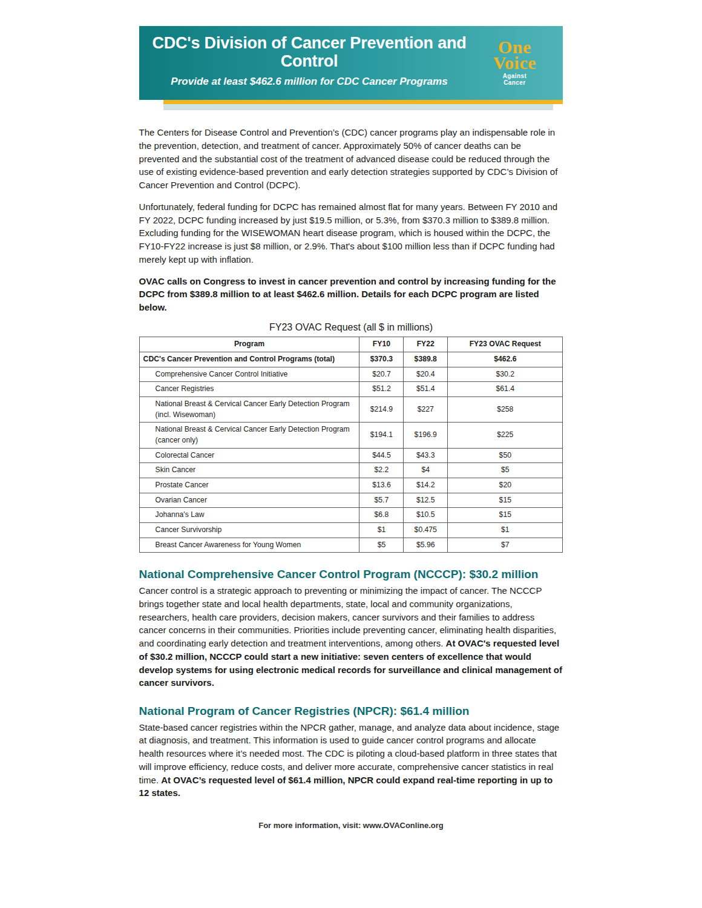CDC's Division of Cancer Prevention and Control
Provide at least $462.6 million for CDC Cancer Programs
One Voice Against Cancer
The Centers for Disease Control and Prevention’s (CDC) cancer programs play an indispensable role in the prevention, detection, and treatment of cancer. Approximately 50% of cancer deaths can be prevented and the substantial cost of the treatment of advanced disease could be reduced through the use of existing evidence-based prevention and early detection strategies supported by CDC’s Division of Cancer Prevention and Control (DCPC).
Unfortunately, federal funding for DCPC has remained almost flat for many years. Between FY 2010 and FY 2022, DCPC funding increased by just $19.5 million, or 5.3%, from $370.3 million to $389.8 million. Excluding funding for the WISEWOMAN heart disease program, which is housed within the DCPC, the FY10-FY22 increase is just $8 million, or 2.9%. That's about $100 million less than if DCPC funding had merely kept up with inflation.
OVAC calls on Congress to invest in cancer prevention and control by increasing funding for the DCPC from $389.8 million to at least $462.6 million. Details for each DCPC program are listed below.
FY23 OVAC Request (all $ in millions)
| Program | FY10 | FY22 | FY23 OVAC Request |
| --- | --- | --- | --- |
| CDC's Cancer Prevention and Control Programs (total) | $370.3 | $389.8 | $462.6 |
| Comprehensive Cancer Control Initiative | $20.7 | $20.4 | $30.2 |
| Cancer Registries | $51.2 | $51.4 | $61.4 |
| National Breast & Cervical Cancer Early Detection Program (incl. Wisewoman) | $214.9 | $227 | $258 |
| National Breast & Cervical Cancer Early Detection Program (cancer only) | $194.1 | $196.9 | $225 |
| Colorectal Cancer | $44.5 | $43.3 | $50 |
| Skin Cancer | $2.2 | $4 | $5 |
| Prostate Cancer | $13.6 | $14.2 | $20 |
| Ovarian Cancer | $5.7 | $12.5 | $15 |
| Johanna's Law | $6.8 | $10.5 | $15 |
| Cancer Survivorship | $1 | $0.475 | $1 |
| Breast Cancer Awareness for Young Women | $5 | $5.96 | $7 |
National Comprehensive Cancer Control Program (NCCCP): $30.2 million
Cancer control is a strategic approach to preventing or minimizing the impact of cancer. The NCCCP brings together state and local health departments, state, local and community organizations, researchers, health care providers, decision makers, cancer survivors and their families to address cancer concerns in their communities. Priorities include preventing cancer, eliminating health disparities, and coordinating early detection and treatment interventions, among others. At OVAC's requested level of $30.2 million, NCCCP could start a new initiative: seven centers of excellence that would develop systems for using electronic medical records for surveillance and clinical management of cancer survivors.
National Program of Cancer Registries (NPCR): $61.4 million
State-based cancer registries within the NPCR gather, manage, and analyze data about incidence, stage at diagnosis, and treatment. This information is used to guide cancer control programs and allocate health resources where it’s needed most. The CDC is piloting a cloud-based platform in three states that will improve efficiency, reduce costs, and deliver more accurate, comprehensive cancer statistics in real time. At OVAC’s requested level of $61.4 million, NPCR could expand real-time reporting in up to 12 states.
For more information, visit: www.OVAConline.org